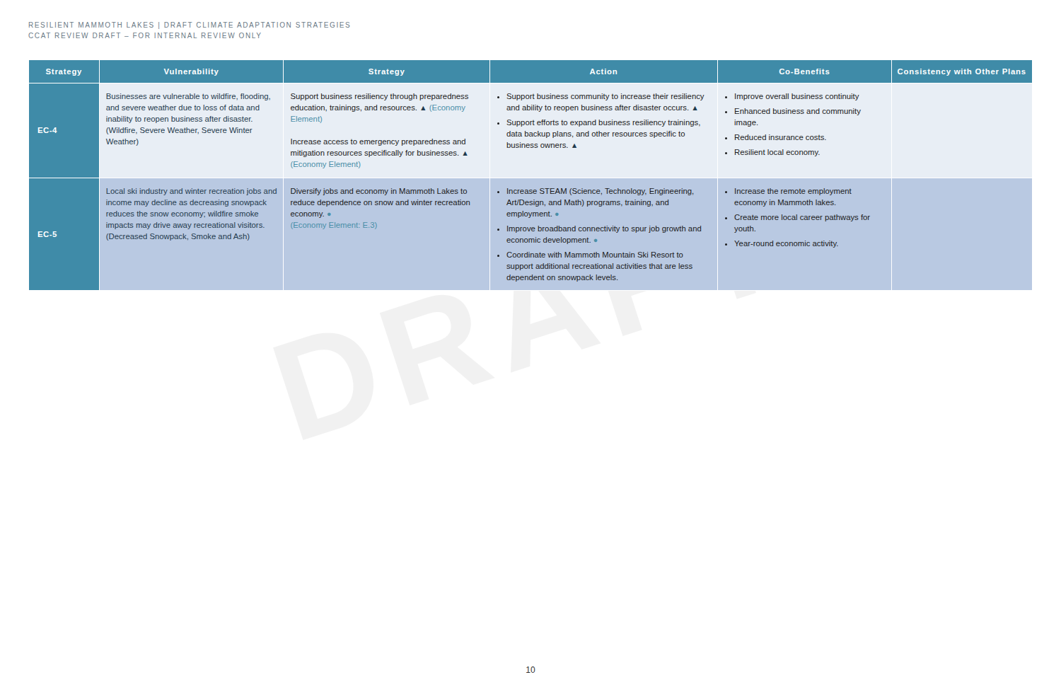Resilient Mammoth Lakes | Draft Climate Adaptation Strategies
CCAT Review Draft – For Internal Review Only
DRAFT
| Strategy | Vulnerability | Strategy | Action | Co-Benefits | Consistency with Other Plans |
| --- | --- | --- | --- | --- | --- |
| EC-4 | Businesses are vulnerable to wildfire, flooding, and severe weather due to loss of data and inability to reopen business after disaster. (Wildfire, Severe Weather, Severe Winter Weather) | Support business resiliency through preparedness education, trainings, and resources. ▲ (Economy Element) Increase access to emergency preparedness and mitigation resources specifically for businesses. ▲ (Economy Element) | Support business community to increase their resiliency and ability to reopen business after disaster occurs. ▲ Support efforts to expand business resiliency trainings, data backup plans, and other resources specific to business owners. ▲ | Improve overall business continuity Enhanced business and community image. Reduced insurance costs. Resilient local economy. | |
| EC-5 | Local ski industry and winter recreation jobs and income may decline as decreasing snowpack reduces the snow economy; wildfire smoke impacts may drive away recreational visitors. (Decreased Snowpack, Smoke and Ash) | Diversify jobs and economy in Mammoth Lakes to reduce dependence on snow and winter recreation economy. ● (Economy Element: E.3) | Increase STEAM (Science, Technology, Engineering, Art/Design, and Math) programs, training, and employment. ● Improve broadband connectivity to spur job growth and economic development. ● Coordinate with Mammoth Mountain Ski Resort to support additional recreational activities that are less dependent on snowpack levels. | Increase the remote employment economy in Mammoth lakes. Create more local career pathways for youth. Year-round economic activity. | |
10